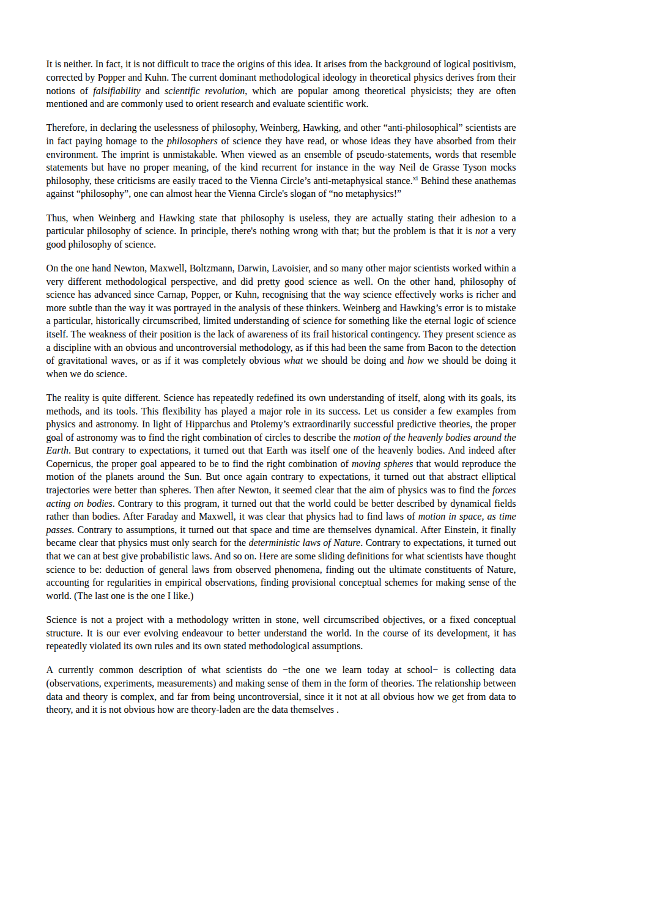It is neither. In fact, it is not difficult to trace the origins of this idea. It arises from the background of logical positivism, corrected by Popper and Kuhn. The current dominant methodological ideology in theoretical physics derives from their notions of falsifiability and scientific revolution, which are popular among theoretical physicists; they are often mentioned and are commonly used to orient research and evaluate scientific work.
Therefore, in declaring the uselessness of philosophy, Weinberg, Hawking, and other “anti-philosophical” scientists are in fact paying homage to the philosophers of science they have read, or whose ideas they have absorbed from their environment. The imprint is unmistakable. When viewed as an ensemble of pseudo-statements, words that resemble statements but have no proper meaning, of the kind recurrent for instance in the way Neil de Grasse Tyson mocks philosophy, these criticisms are easily traced to the Vienna Circle’s anti-metaphysical stance.xi Behind these anathemas against “philosophy”, one can almost hear the Vienna Circle's slogan of “no metaphysics!”
Thus, when Weinberg and Hawking state that philosophy is useless, they are actually stating their adhesion to a particular philosophy of science. In principle, there's nothing wrong with that; but the problem is that it is not a very good philosophy of science.
On the one hand Newton, Maxwell, Boltzmann, Darwin, Lavoisier, and so many other major scientists worked within a very different methodological perspective, and did pretty good science as well. On the other hand, philosophy of science has advanced since Carnap, Popper, or Kuhn, recognising that the way science effectively works is richer and more subtle than the way it was portrayed in the analysis of these thinkers. Weinberg and Hawking’s error is to mistake a particular, historically circumscribed, limited understanding of science for something like the eternal logic of science itself. The weakness of their position is the lack of awareness of its frail historical contingency. They present science as a discipline with an obvious and uncontroversial methodology, as if this had been the same from Bacon to the detection of gravitational waves, or as if it was completely obvious what we should be doing and how we should be doing it when we do science.
The reality is quite different. Science has repeatedly redefined its own understanding of itself, along with its goals, its methods, and its tools. This flexibility has played a major role in its success. Let us consider a few examples from physics and astronomy. In light of Hipparchus and Ptolemy’s extraordinarily successful predictive theories, the proper goal of astronomy was to find the right combination of circles to describe the motion of the heavenly bodies around the Earth. But contrary to expectations, it turned out that Earth was itself one of the heavenly bodies. And indeed after Copernicus, the proper goal appeared to be to find the right combination of moving spheres that would reproduce the motion of the planets around the Sun. But once again contrary to expectations, it turned out that abstract elliptical trajectories were better than spheres. Then after Newton, it seemed clear that the aim of physics was to find the forces acting on bodies. Contrary to this program, it turned out that the world could be better described by dynamical fields rather than bodies. After Faraday and Maxwell, it was clear that physics had to find laws of motion in space, as time passes. Contrary to assumptions, it turned out that space and time are themselves dynamical. After Einstein, it finally became clear that physics must only search for the deterministic laws of Nature. Contrary to expectations, it turned out that we can at best give probabilistic laws. And so on. Here are some sliding definitions for what scientists have thought science to be: deduction of general laws from observed phenomena, finding out the ultimate constituents of Nature, accounting for regularities in empirical observations, finding provisional conceptual schemes for making sense of the world. (The last one is the one I like.)
Science is not a project with a methodology written in stone, well circumscribed objectives, or a fixed conceptual structure. It is our ever evolving endeavour to better understand the world. In the course of its development, it has repeatedly violated its own rules and its own stated methodological assumptions.
A currently common description of what scientists do −the one we learn today at school− is collecting data (observations, experiments, measurements) and making sense of them in the form of theories. The relationship between data and theory is complex, and far from being uncontroversial, since it it not at all obvious how we get from data to theory, and it is not obvious how are theory-laden are the data themselves .